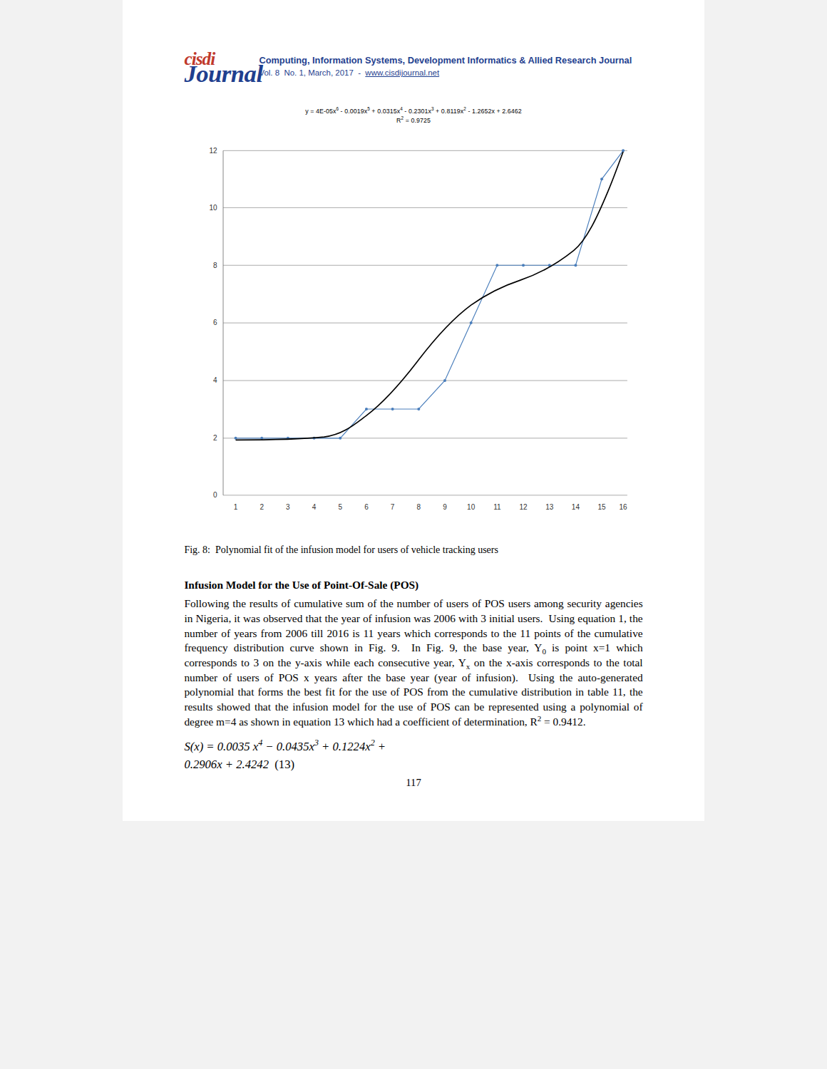cisdi Journal
Computing, Information Systems, Development Informatics & Allied Research Journal
Vol. 8 No. 1, March, 2017 - www.cisdijournal.net
y = 4E-05x6 - 0.0019x5 + 0.0315x4 - 0.2301x3 + 0.8119x2 - 1.2652x + 2.6462 R2 = 0.9725
0 2 4 6 8 10 12 1 2 3 4 5 6 7 8 9 10 11 12 13 14 15 16
Fig. 8: Polynomial fit of the infusion model for users of vehicle tracking users
Infusion Model for the Use of Point-Of-Sale (POS)
Following the results of cumulative sum of the number of users of POS users among security agencies in Nigeria, it was observed that the year of infusion was 2006 with 3 initial users. Using equation 1, the number of years from 2006 till 2016 is 11 years which corresponds to the 11 points of the cumulative frequency distribution curve shown in Fig. 9. In Fig. 9, the base year, Y0 is point x=1 which corresponds to 3 on the y-axis while each consecutive year, Yx on the x-axis corresponds to the total number of users of POS x years after the base year (year of infusion). Using the auto-generated polynomial that forms the best fit for the use of POS from the cumulative distribution in table 11, the results showed that the infusion model for the use of POS can be represented using a polynomial of degree m=4 as shown in equation 13 which had a coefficient of determination, R2 = 0.9412.
S(x) = 0.0035 x4 − 0.0435x3 + 0.1224x2 + 0.2906x + 2.4242 (13)
117